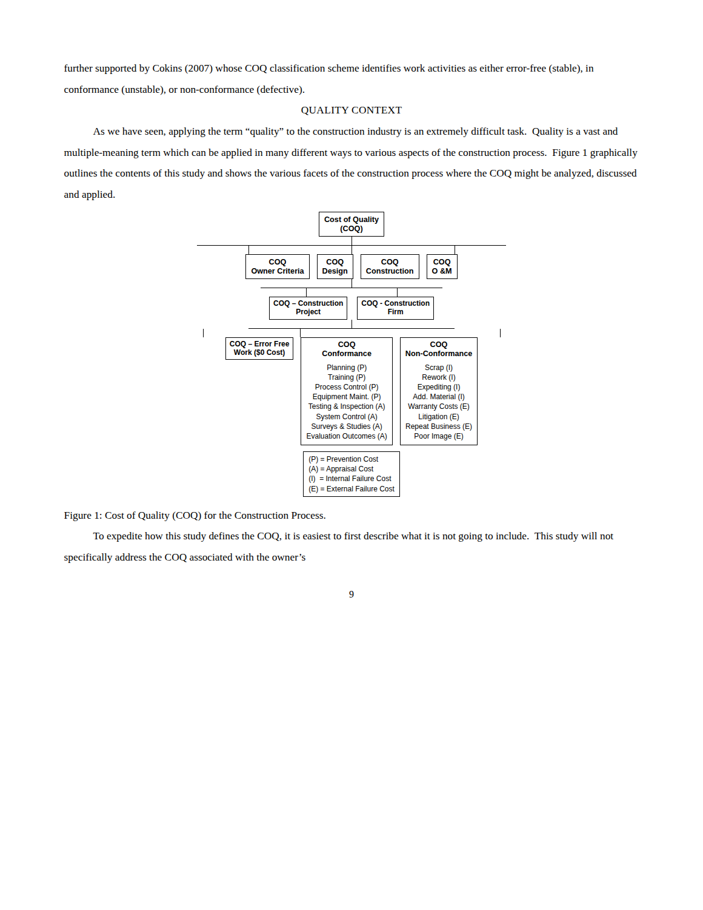further supported by Cokins (2007) whose COQ classification scheme identifies work activities as either error-free (stable), in conformance (unstable), or non-conformance (defective).
QUALITY CONTEXT
As we have seen, applying the term “quality” to the construction industry is an extremely difficult task. Quality is a vast and multiple-meaning term which can be applied in many different ways to various aspects of the construction process. Figure 1 graphically outlines the contents of this study and shows the various facets of the construction process where the COQ might be analyzed, discussed and applied.
| Cost of Quality (COQ) |
| COQ Owner Criteria | COQ Design | COQ Construction | COQ O &M |
| COQ – Construction Project | COQ - Construction Firm |
| COQ – Error Free Work ($0 Cost) | COQ Conformance Planning (P) Training (P) Process Control (P) Equipment Maint. (P) Testing & Inspection (A) System Control (A) Surveys & Studies (A) Evaluation Outcomes (A) | COQ Non-Conformance Scrap (I) Rework (I) Expediting (I) Add. Material (I) Warranty Costs (E) Litigation (E) Repeat Business (E) Poor Image (E) |
| (P) = Prevention Cost (A) = Appraisal Cost (I) = Internal Failure Cost (E) = External Failure Cost |
Figure 1: Cost of Quality (COQ) for the Construction Process.
To expedite how this study defines the COQ, it is easiest to first describe what it is not going to include. This study will not specifically address the COQ associated with the owner’s
9